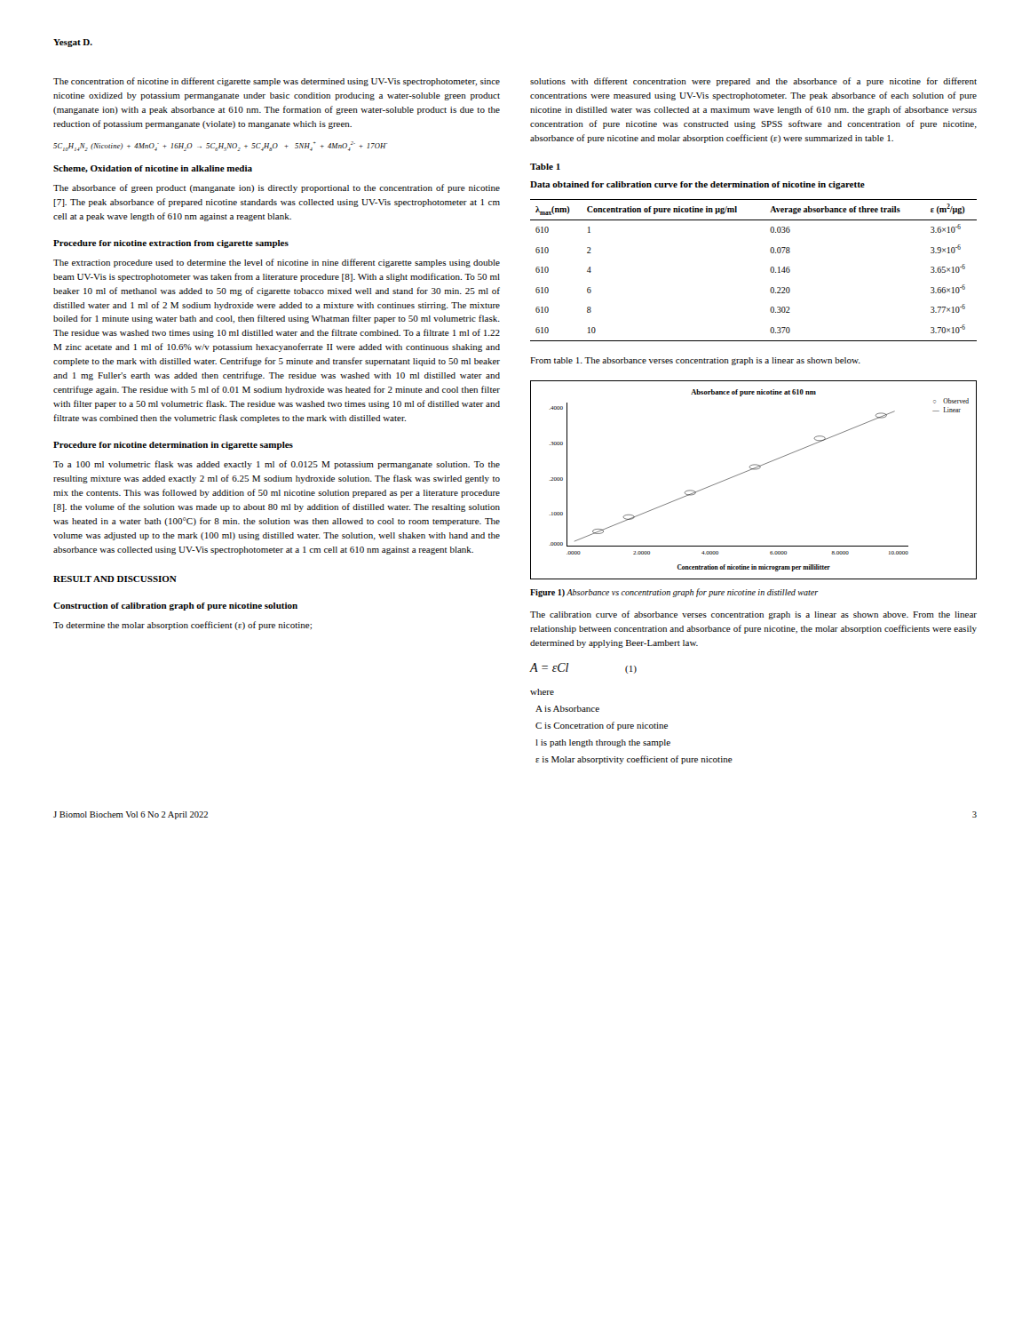Yesgat D.
The concentration of nicotine in different cigarette sample was determined using UV-Vis spectrophotometer, since nicotine oxidized by potassium permanganate under basic condition producing a water-soluble green product (manganate ion) with a peak absorbance at 610 nm. The formation of green water-soluble product is due to the reduction of potassium permanganate (violate) to manganate which is green.
5C10H14N2 (Nicotine) + 4MnO4- + 16H2O → 5C6H5NO2 + 5C4H8O + 5NH4+ + 4MnO42- + 17OH-
Scheme, Oxidation of nicotine in alkaline media
The absorbance of green product (manganate ion) is directly proportional to the concentration of pure nicotine [7]. The peak absorbance of prepared nicotine standards was collected using UV-Vis spectrophotometer at 1 cm cell at a peak wave length of 610 nm against a reagent blank.
Procedure for nicotine extraction from cigarette samples
The extraction procedure used to determine the level of nicotine in nine different cigarette samples using double beam UV-Vis is spectrophotometer was taken from a literature procedure [8]. With a slight modification. To 50 ml beaker 10 ml of methanol was added to 50 mg of cigarette tobacco mixed well and stand for 30 min. 25 ml of distilled water and 1 ml of 2 M sodium hydroxide were added to a mixture with continues stirring. The mixture boiled for 1 minute using water bath and cool, then filtered using Whatman filter paper to 50 ml volumetric flask. The residue was washed two times using 10 ml distilled water and the filtrate combined. To a filtrate 1 ml of 1.22 M zinc acetate and 1 ml of 10.6% w/v potassium hexacyanoferrate II were added with continuous shaking and complete to the mark with distilled water. Centrifuge for 5 minute and transfer supernatant liquid to 50 ml beaker and 1 mg Fuller's earth was added then centrifuge. The residue was washed with 10 ml distilled water and centrifuge again. The residue with 5 ml of 0.01 M sodium hydroxide was heated for 2 minute and cool then filter with filter paper to a 50 ml volumetric flask. The residue was washed two times using 10 ml of distilled water and filtrate was combined then the volumetric flask completes to the mark with distilled water.
Procedure for nicotine determination in cigarette samples
To a 100 ml volumetric flask was added exactly 1 ml of 0.0125 M potassium permanganate solution. To the resulting mixture was added exactly 2 ml of 6.25 M sodium hydroxide solution. The flask was swirled gently to mix the contents. This was followed by addition of 50 ml nicotine solution prepared as per a literature procedure [8]. the volume of the solution was made up to about 80 ml by addition of distilled water. The resalting solution was heated in a water bath (100°C) for 8 min. the solution was then allowed to cool to room temperature. The volume was adjusted up to the mark (100 ml) using distilled water. The solution, well shaken with hand and the absorbance was collected using UV-Vis spectrophotometer at a 1 cm cell at 610 nm against a reagent blank.
Result and Discussion
Construction of calibration graph of pure nicotine solution
To determine the molar absorption coefficient (ε) of pure nicotine;
solutions with different concentration were prepared and the absorbance of a pure nicotine for different concentrations were measured using UV-Vis spectrophotometer. The peak absorbance of each solution of pure nicotine in distilled water was collected at a maximum wave length of 610 nm. the graph of absorbance versus concentration of pure nicotine was constructed using SPSS software and concentration of pure nicotine, absorbance of pure nicotine and molar absorption coefficient (ε) were summarized in table 1.
Table 1
Data obtained for calibration curve for the determination of nicotine in cigarette
| λ max (nm) | Concentration of pure nicotine in µg/ml | Average absorbance of three trails | ε (m 2 /µg) |
| --- | --- | --- | --- |
| 610 | 1 | 0.036 | 3.6×10 -6 |
| 610 | 2 | 0.078 | 3.9×10 -6 |
| 610 | 4 | 0.146 | 3.65×10 -6 |
| 610 | 6 | 0.220 | 3.66×10 -6 |
| 610 | 8 | 0.302 | 3.77×10 -6 |
| 610 | 10 | 0.370 | 3.70×10 -6 |
From table 1. The absorbance verses concentration graph is a linear as shown below.
Absorbance of pure nicotine at 610 nm
○Observed
—Linear
.4000 .3000 .2000 .1000 .0000
.0000 2.0000 4.0000 6.0000 8.0000 10.0000
Concentration of nicotine in microgram per millilitter
Figure 1) Absorbance vs concentration graph for pure nicotine in distilled water
The calibration curve of absorbance verses concentration graph is a linear as shown above. From the linear relationship between concentration and absorbance of pure nicotine, the molar absorption coefficients were easily determined by applying Beer-Lambert law.
A = εCl (1)
where
A is Absorbance
C is Concetration of pure nicotine
l is path length through the sample
ε is Molar absorptivity coefficient of pure nicotine
J Biomol Biochem Vol 6 No 2 April 2022
3